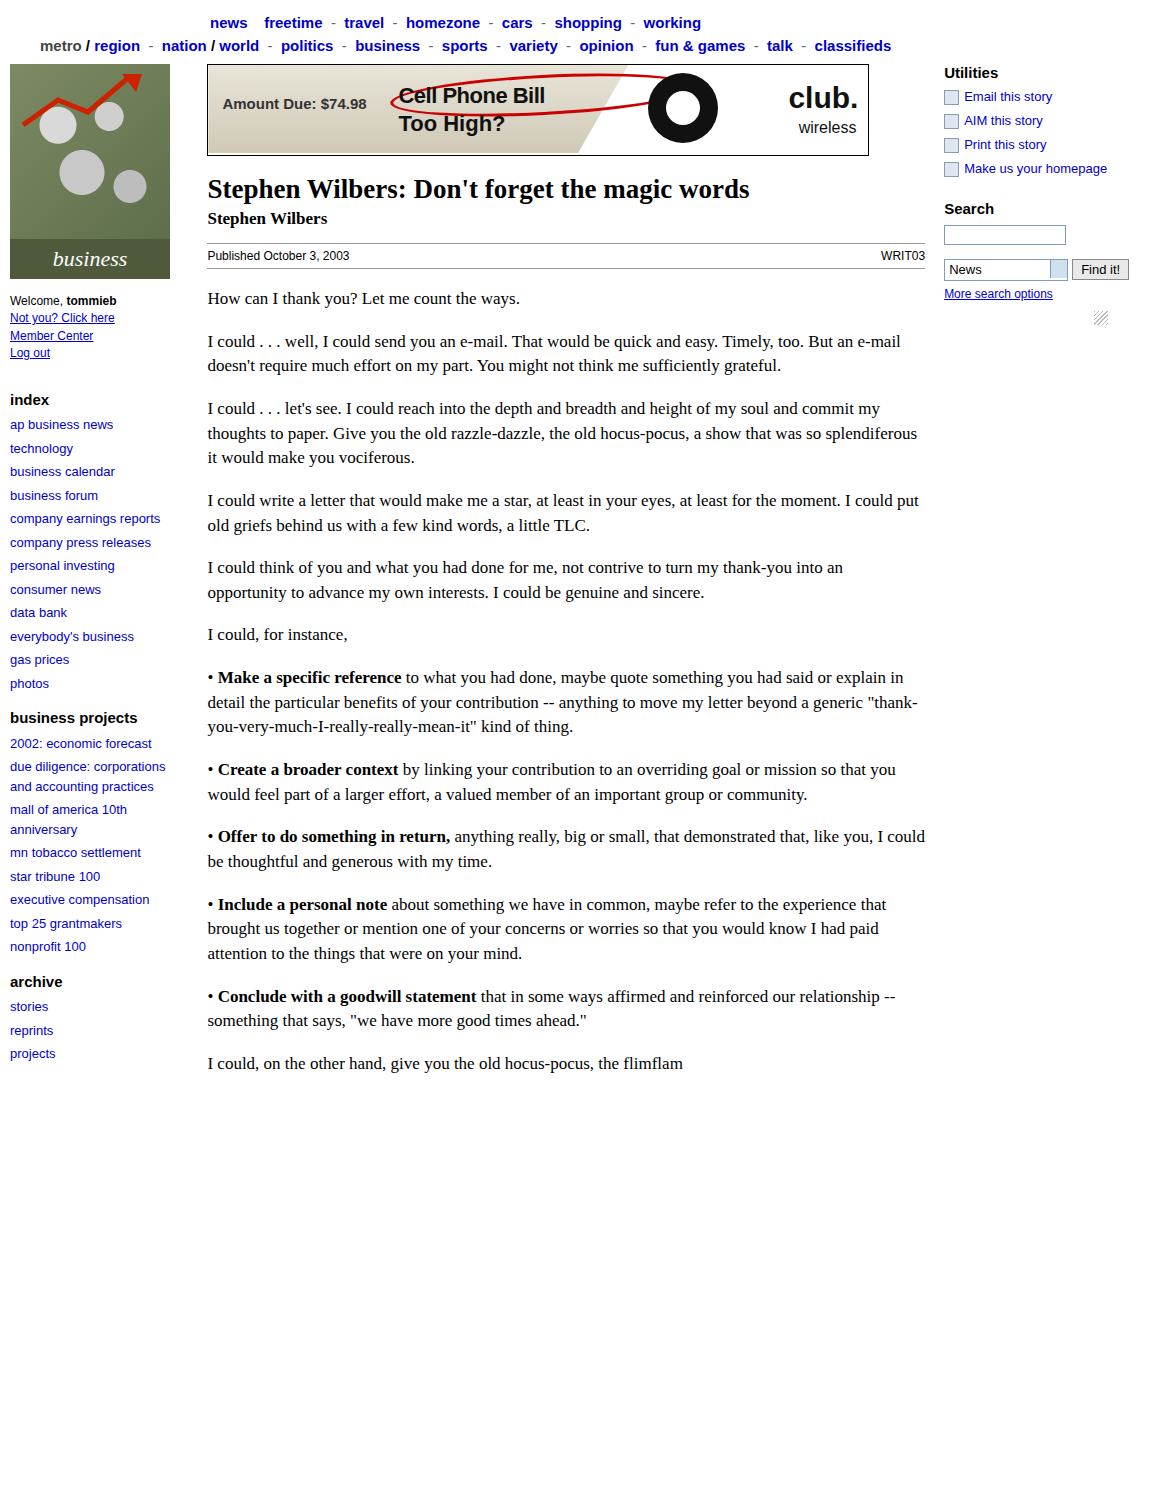news freetime - travel - homezone - cars - shopping - working
metro / region - nation / world - politics - business - sports - variety - opinion - fun & games - talk - classifieds
| business Welcome, tommieb Not you? Click here Member Center Log out index ap business news technology business calendar business forum company earnings reports company press releases personal investing consumer news data bank everybody's business gas prices photos business projects 2002: economic forecast due diligence: corporations and accounting practices mall of america 10th anniversary mn tobacco settlement star tribune 100 executive compensation top 25 grantmakers nonprofit 100 archive stories reprints projects | Amount Due: $74.98 Cell Phone Bill Too High? club . wireless Stephen Wilbers: Don't forget the magic words Stephen Wilbers WRIT03 Published October 3, 2003 How can I thank you? Let me count the ways. I could . . . well, I could send you an e-mail. That would be quick and easy. Timely, too. But an e-mail doesn't require much effort on my part. You might not think me sufficiently grateful. I could . . . let's see. I could reach into the depth and breadth and height of my soul and commit my thoughts to paper. Give you the old razzle-dazzle, the old hocus-pocus, a show that was so splendiferous it would make you vociferous. I could write a letter that would make me a star, at least in your eyes, at least for the moment. I could put old griefs behind us with a few kind words, a little TLC. I could think of you and what you had done for me, not contrive to turn my thank-you into an opportunity to advance my own interests. I could be genuine and sincere. I could, for instance, • Make a specific reference to what you had done, maybe quote something you had said or explain in detail the particular benefits of your contribution -- anything to move my letter beyond a generic "thank-you-very-much-I-really-really-mean-it" kind of thing. • Create a broader context by linking your contribution to an overriding goal or mission so that you would feel part of a larger effort, a valued member of an important group or community. • Offer to do something in return, anything really, big or small, that demonstrated that, like you, I could be thoughtful and generous with my time. • Include a personal note about something we have in common, maybe refer to the experience that brought us together or mention one of your concerns or worries so that you would know I had paid attention to the things that were on your mind. • Conclude with a goodwill statement that in some ways affirmed and reinforced our relationship -- something that says, "we have more good times ahead." I could, on the other hand, give you the old hocus-pocus, the flimflam | Utilities Email this story AIM this story Print this story Make us your homepage Search News Find it! More search options |